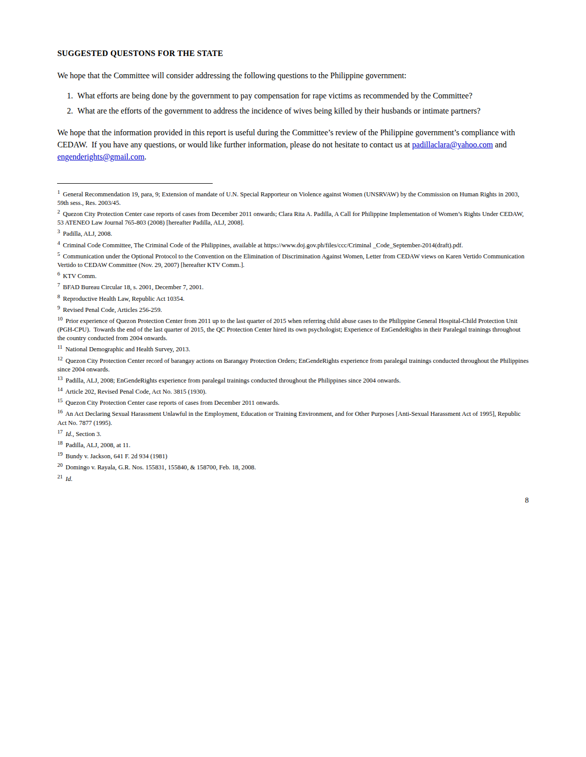Suggested Questons for the State
We hope that the Committee will consider addressing the following questions to the Philippine government:
What efforts are being done by the government to pay compensation for rape victims as recommended by the Committee?
What are the efforts of the government to address the incidence of wives being killed by their husbands or intimate partners?
We hope that the information provided in this report is useful during the Committee’s review of the Philippine government’s compliance with CEDAW. If you have any questions, or would like further information, please do not hesitate to contact us at padillaclara@yahoo.com and engenderights@gmail.com.
1 General Recommendation 19, para, 9; Extension of mandate of U.N. Special Rapporteur on Violence against Women (UNSRVAW) by the Commission on Human Rights in 2003, 59th sess., Res. 2003/45.
2 Quezon City Protection Center case reports of cases from December 2011 onwards; Clara Rita A. Padilla, A Call for Philippine Implementation of Women’s Rights Under CEDAW, 53 ATENEO Law Journal 765-803 (2008) [hereafter Padilla, ALJ, 2008].
3 Padilla, ALJ, 2008.
4 Criminal Code Committee, The Criminal Code of the Philippines, available at https://www.doj.gov.ph/files/ccc/Criminal _Code_September-2014(draft).pdf.
5 Communication under the Optional Protocol to the Convention on the Elimination of Discrimination Against Women, Letter from CEDAW views on Karen Vertido Communication Vertido to CEDAW Committee (Nov. 29, 2007) [hereafter KTV Comm.].
6 KTV Comm.
7 BFAD Bureau Circular 18, s. 2001, December 7, 2001.
8 Reproductive Health Law, Republic Act 10354.
9 Revised Penal Code, Articles 256-259.
10 Prior experience of Quezon Protection Center from 2011 up to the last quarter of 2015 when referring child abuse cases to the Philippine General Hospital-Child Protection Unit (PGH-CPU). Towards the end of the last quarter of 2015, the QC Protection Center hired its own psychologist; Experience of EnGendeRights in their Paralegal trainings throughout the country conducted from 2004 onwards.
11 National Demographic and Health Survey, 2013.
12 Quezon City Protection Center record of barangay actions on Barangay Protection Orders; EnGendeRights experience from paralegal trainings conducted throughout the Philippines since 2004 onwards.
13 Padilla, ALJ, 2008; EnGendeRights experience from paralegal trainings conducted throughout the Philippines since 2004 onwards.
14 Article 202, Revised Penal Code, Act No. 3815 (1930).
15 Quezon City Protection Center case reports of cases from December 2011 onwards.
16 An Act Declaring Sexual Harassment Unlawful in the Employment, Education or Training Environment, and for Other Purposes [Anti-Sexual Harassment Act of 1995], Republic Act No. 7877 (1995).
17 Id., Section 3.
18 Padilla, ALJ, 2008, at 11.
19 Bundy v. Jackson, 641 F. 2d 934 (1981)
20 Domingo v. Rayala, G.R. Nos. 155831, 155840, & 158700, Feb. 18, 2008.
21 Id.
8